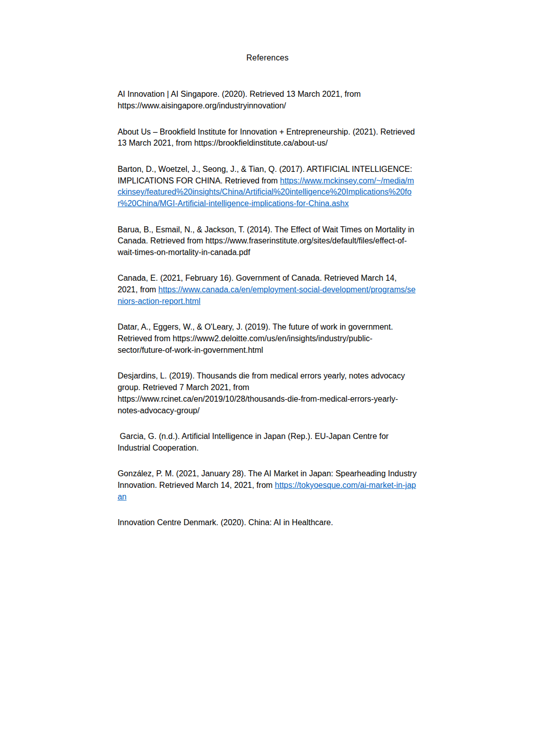References
AI Innovation | AI Singapore. (2020). Retrieved 13 March 2021, from https://www.aisingapore.org/industryinnovation/
About Us – Brookfield Institute for Innovation + Entrepreneurship. (2021). Retrieved 13 March 2021, from https://brookfieldinstitute.ca/about-us/
Barton, D., Woetzel, J., Seong, J., & Tian, Q. (2017). ARTIFICIAL INTELLIGENCE: IMPLICATIONS FOR CHINA. Retrieved from https://www.mckinsey.com/~/media/mckinsey/featured%20insights/China/Artificial%20intelligence%20Implications%20for%20China/MGI-Artificial-intelligence-implications-for-China.ashx
Barua, B., Esmail, N., & Jackson, T. (2014). The Effect of Wait Times on Mortality in Canada. Retrieved from https://www.fraserinstitute.org/sites/default/files/effect-of-wait-times-on-mortality-in-canada.pdf
Canada, E. (2021, February 16). Government of Canada. Retrieved March 14, 2021, from https://www.canada.ca/en/employment-social-development/programs/seniors-action-report.html
Datar, A., Eggers, W., & O'Leary, J. (2019). The future of work in government. Retrieved from https://www2.deloitte.com/us/en/insights/industry/public-sector/future-of-work-in-government.html
Desjardins, L. (2019). Thousands die from medical errors yearly, notes advocacy group. Retrieved 7 March 2021, from https://www.rcinet.ca/en/2019/10/28/thousands-die-from-medical-errors-yearly-notes-advocacy-group/
Garcia, G. (n.d.). Artificial Intelligence in Japan (Rep.). EU-Japan Centre for Industrial Cooperation.
González, P. M. (2021, January 28). The AI Market in Japan: Spearheading Industry Innovation. Retrieved March 14, 2021, from https://tokyoesque.com/ai-market-in-japan
Innovation Centre Denmark. (2020). China: AI in Healthcare.